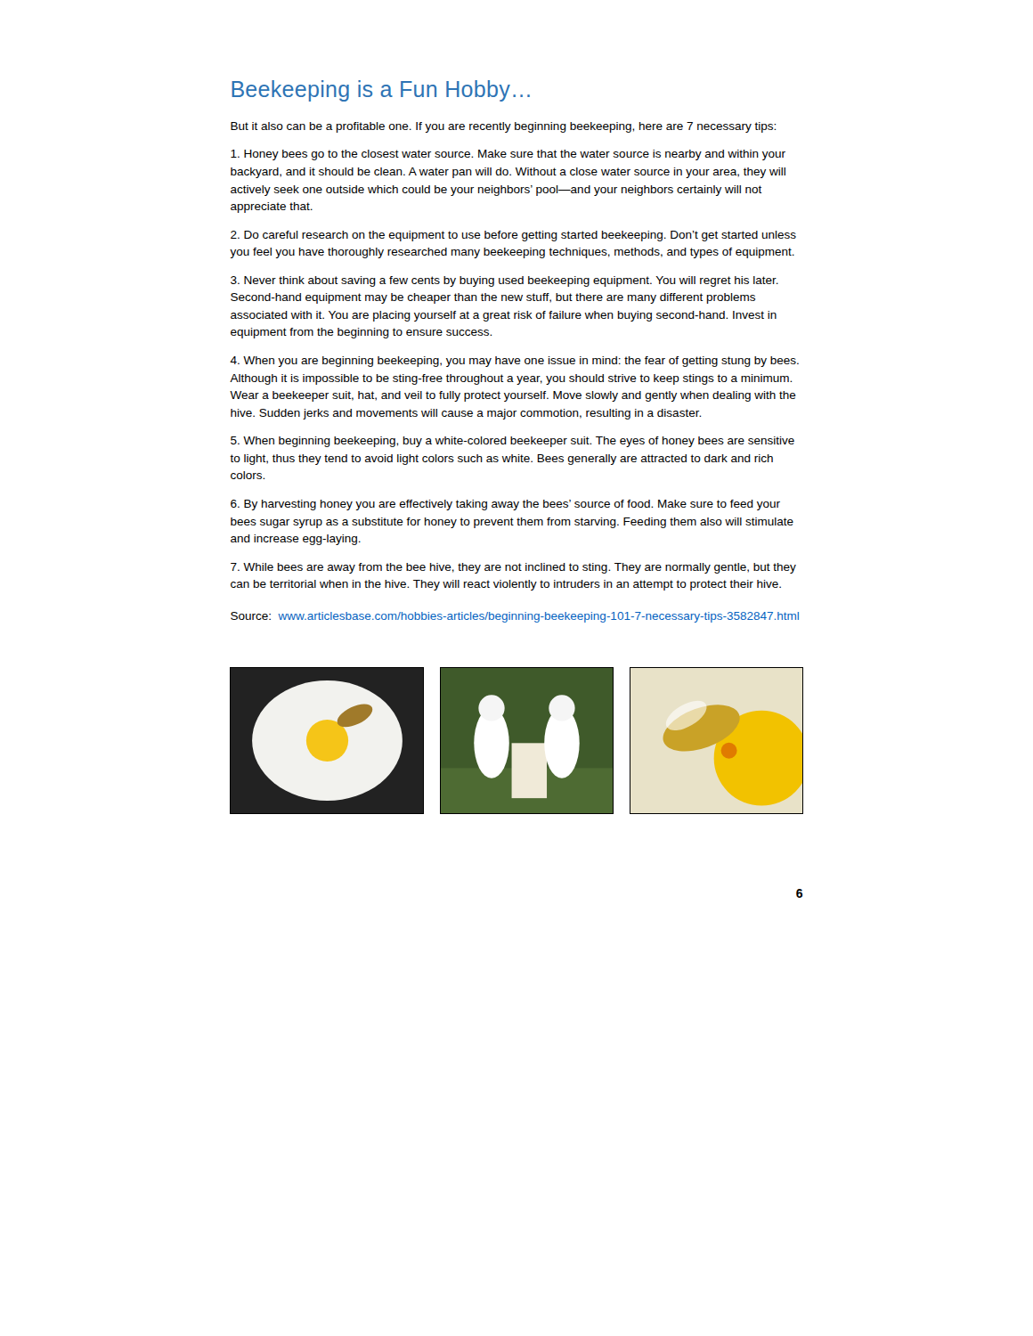Beekeeping is a Fun Hobby…
But it also can be a profitable one. If you are recently beginning beekeeping, here are 7 necessary tips:
1. Honey bees go to the closest water source. Make sure that the water source is nearby and within your backyard, and it should be clean. A water pan will do. Without a close water source in your area, they will actively seek one outside which could be your neighbors’ pool—and your neighbors certainly will not appreciate that.
2. Do careful research on the equipment to use before getting started beekeeping. Don’t get started unless you feel you have thoroughly researched many beekeeping techniques, methods, and types of equipment.
3. Never think about saving a few cents by buying used beekeeping equipment. You will regret his later. Second-hand equipment may be cheaper than the new stuff, but there are many different problems associated with it. You are placing yourself at a great risk of failure when buying second-hand. Invest in equipment from the beginning to ensure success.
4. When you are beginning beekeeping, you may have one issue in mind: the fear of getting stung by bees. Although it is impossible to be sting-free throughout a year, you should strive to keep stings to a minimum. Wear a beekeeper suit, hat, and veil to fully protect yourself. Move slowly and gently when dealing with the hive. Sudden jerks and movements will cause a major commotion, resulting in a disaster.
5. When beginning beekeeping, buy a white-colored beekeeper suit. The eyes of honey bees are sensitive to light, thus they tend to avoid light colors such as white. Bees generally are attracted to dark and rich colors.
6. By harvesting honey you are effectively taking away the bees’ source of food. Make sure to feed your bees sugar syrup as a substitute for honey to prevent them from starving. Feeding them also will stimulate and increase egg-laying.
7. While bees are away from the bee hive, they are not inclined to sting. They are normally gentle, but they can be territorial when in the hive. They will react violently to intruders in an attempt to protect their hive.
Source: www.articlesbase.com/hobbies-articles/beginning-beekeeping-101-7-necessary-tips-3582847.html
6